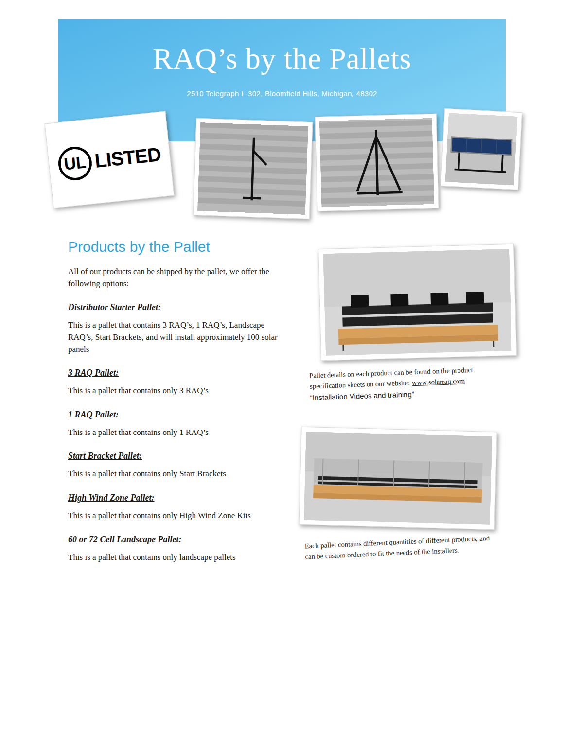RAQ’s by the Pallets
2510 Telegraph L-302, Bloomfield Hills, Michigan, 48302
UL LISTED
Products by the Pallet
All of our products can be shipped by the pallet, we offer the following options:
Distributor Starter Pallet:
This is a pallet that contains 3 RAQ’s, 1 RAQ’s, Landscape RAQ’s, Start Brackets, and will install approximately 100 solar panels
3 RAQ Pallet:
This is a pallet that contains only 3 RAQ’s
1 RAQ Pallet:
This is a pallet that contains only 1 RAQ’s
Start Bracket Pallet:
This is a pallet that contains only Start Brackets
High Wind Zone Pallet:
This is a pallet that contains only High Wind Zone Kits
60 or 72 Cell Landscape Pallet:
This is a pallet that contains only landscape pallets
Pallet details on each product can be found on the product specification sheets on our website: www.solarraq.com
“Installation Videos and training”
Each pallet contains different quantities of different products, and can be custom ordered to fit the needs of the installers.